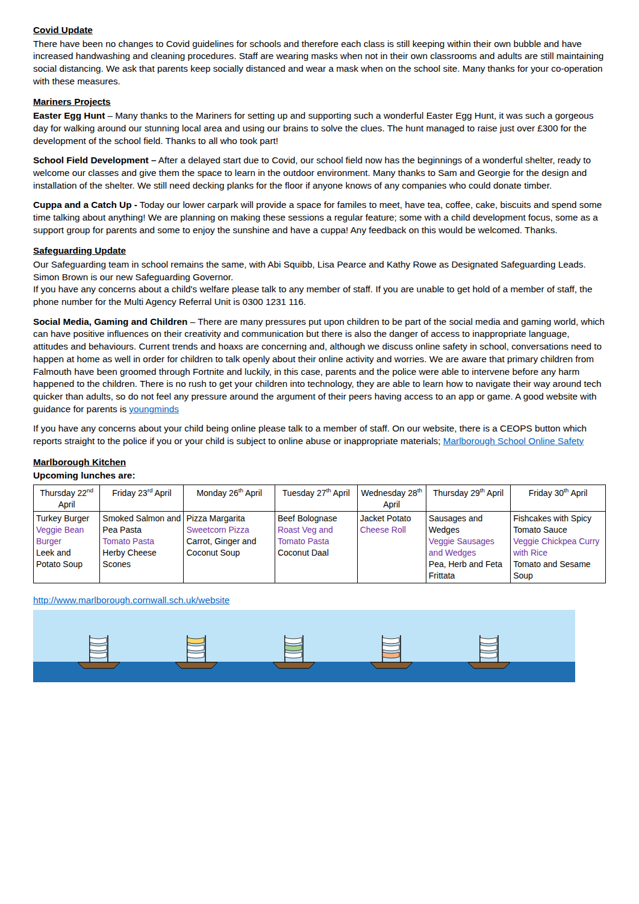Covid Update
There have been no changes to Covid guidelines for schools and therefore each class is still keeping within their own bubble and have increased handwashing and cleaning procedures. Staff are wearing masks when not in their own classrooms and adults are still maintaining social distancing. We ask that parents keep socially distanced and wear a mask when on the school site. Many thanks for your co-operation with these measures.
Mariners Projects
Easter Egg Hunt – Many thanks to the Mariners for setting up and supporting such a wonderful Easter Egg Hunt, it was such a gorgeous day for walking around our stunning local area and using our brains to solve the clues. The hunt managed to raise just over £300 for the development of the school field. Thanks to all who took part!
School Field Development – After a delayed start due to Covid, our school field now has the beginnings of a wonderful shelter, ready to welcome our classes and give them the space to learn in the outdoor environment. Many thanks to Sam and Georgie for the design and installation of the shelter. We still need decking planks for the floor if anyone knows of any companies who could donate timber.
Cuppa and a Catch Up - Today our lower carpark will provide a space for familes to meet, have tea, coffee, cake, biscuits and spend some time talking about anything! We are planning on making these sessions a regular feature; some with a child development focus, some as a support group for parents and some to enjoy the sunshine and have a cuppa! Any feedback on this would be welcomed. Thanks.
Safeguarding Update
Our Safeguarding team in school remains the same, with Abi Squibb, Lisa Pearce and Kathy Rowe as Designated Safeguarding Leads. Simon Brown is our new Safeguarding Governor.
If you have any concerns about a child's welfare please talk to any member of staff. If you are unable to get hold of a member of staff, the phone number for the Multi Agency Referral Unit is 0300 1231 116.
Social Media, Gaming and Children – There are many pressures put upon children to be part of the social media and gaming world, which can have positive influences on their creativity and communication but there is also the danger of access to inappropriate language, attitudes and behaviours. Current trends and hoaxs are concerning and, although we discuss online safety in school, conversations need to happen at home as well in order for children to talk openly about their online activity and worries. We are aware that primary children from Falmouth have been groomed through Fortnite and luckily, in this case, parents and the police were able to intervene before any harm happened to the children. There is no rush to get your children into technology, they are able to learn how to navigate their way around tech quicker than adults, so do not feel any pressure around the argument of their peers having access to an app or game. A good website with guidance for parents is youngminds
If you have any concerns about your child being online please talk to a member of staff. On our website, there is a CEOPS button which reports straight to the police if you or your child is subject to online abuse or inappropriate materials; Marlborough School Online Safety
Marlborough Kitchen
Upcoming lunches are:
| Thursday 22 nd April | Friday 23 rd April | Monday 26 th April | Tuesday 27 th April | Wednesday 28 th April | Thursday 29 th April | Friday 30 th April |
| --- | --- | --- | --- | --- | --- | --- |
| Turkey Burger Veggie Bean Burger Leek and Potato Soup | Smoked Salmon and Pea Pasta Tomato Pasta Herby Cheese Scones | Pizza Margarita Sweetcorn Pizza Carrot, Ginger and Coconut Soup | Beef Bolognase Roast Veg and Tomato Pasta Coconut Daal | Jacket Potato Cheese Roll | Sausages and Wedges Veggie Sausages and Wedges Pea, Herb and Feta Frittata | Fishcakes with Spicy Tomato Sauce Veggie Chickpea Curry with Rice Tomato and Sesame Soup |
http://www.marlborough.cornwall.sch.uk/website